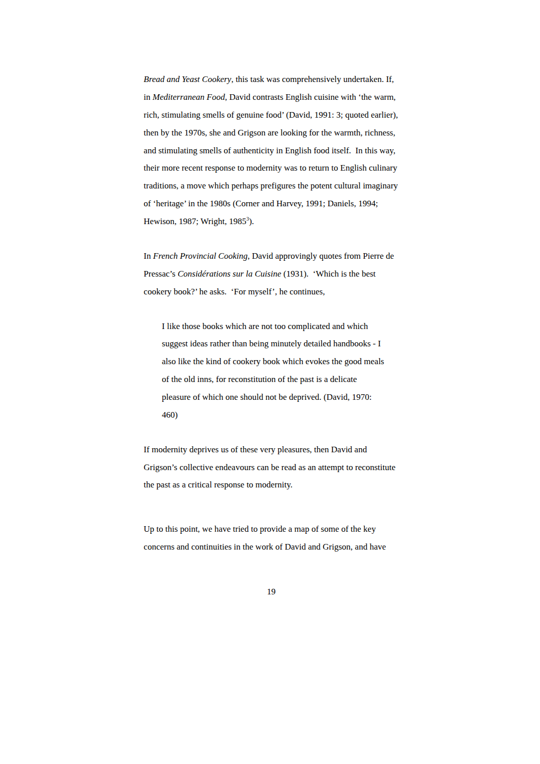Bread and Yeast Cookery, this task was comprehensively undertaken. If, in Mediterranean Food, David contrasts English cuisine with ‘the warm, rich, stimulating smells of genuine food’ (David, 1991: 3; quoted earlier), then by the 1970s, she and Grigson are looking for the warmth, richness, and stimulating smells of authenticity in English food itself. In this way, their more recent response to modernity was to return to English culinary traditions, a move which perhaps prefigures the potent cultural imaginary of ‘heritage’ in the 1980s (Corner and Harvey, 1991; Daniels, 1994; Hewison, 1987; Wright, 19853).
In French Provincial Cooking, David approvingly quotes from Pierre de Pressac’s Considérations sur la Cuisine (1931). ‘Which is the best cookery book?’ he asks. ‘For myself’, he continues,
I like those books which are not too complicated and which suggest ideas rather than being minutely detailed handbooks - I also like the kind of cookery book which evokes the good meals of the old inns, for reconstitution of the past is a delicate pleasure of which one should not be deprived. (David, 1970: 460)
If modernity deprives us of these very pleasures, then David and Grigson’s collective endeavours can be read as an attempt to reconstitute the past as a critical response to modernity.
Up to this point, we have tried to provide a map of some of the key concerns and continuities in the work of David and Grigson, and have
19